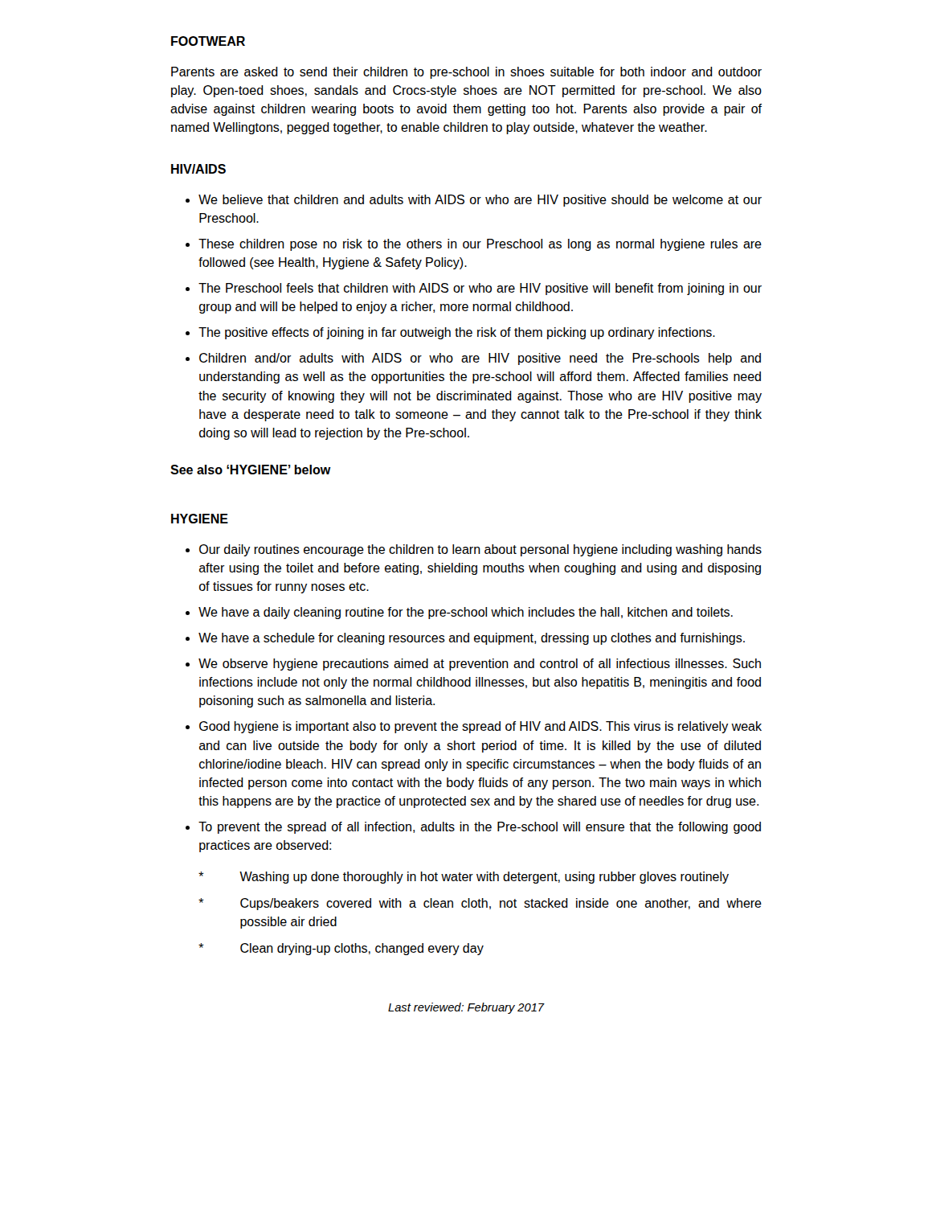FOOTWEAR
Parents are asked to send their children to pre-school in shoes suitable for both indoor and outdoor play. Open-toed shoes, sandals and Crocs-style shoes are NOT permitted for pre-school. We also advise against children wearing boots to avoid them getting too hot. Parents also provide a pair of named Wellingtons, pegged together, to enable children to play outside, whatever the weather.
HIV/AIDS
We believe that children and adults with AIDS or who are HIV positive should be welcome at our Preschool.
These children pose no risk to the others in our Preschool as long as normal hygiene rules are followed (see Health, Hygiene & Safety Policy).
The Preschool feels that children with AIDS or who are HIV positive will benefit from joining in our group and will be helped to enjoy a richer, more normal childhood.
The positive effects of joining in far outweigh the risk of them picking up ordinary infections.
Children and/or adults with AIDS or who are HIV positive need the Pre-schools help and understanding as well as the opportunities the pre-school will afford them. Affected families need the security of knowing they will not be discriminated against. Those who are HIV positive may have a desperate need to talk to someone – and they cannot talk to the Pre-school if they think doing so will lead to rejection by the Pre-school.
See also ‘HYGIENE’ below
HYGIENE
Our daily routines encourage the children to learn about personal hygiene including washing hands after using the toilet and before eating, shielding mouths when coughing and using and disposing of tissues for runny noses etc.
We have a daily cleaning routine for the pre-school which includes the hall, kitchen and toilets.
We have a schedule for cleaning resources and equipment, dressing up clothes and furnishings.
We observe hygiene precautions aimed at prevention and control of all infectious illnesses. Such infections include not only the normal childhood illnesses, but also hepatitis B, meningitis and food poisoning such as salmonella and listeria.
Good hygiene is important also to prevent the spread of HIV and AIDS. This virus is relatively weak and can live outside the body for only a short period of time. It is killed by the use of diluted chlorine/iodine bleach. HIV can spread only in specific circumstances – when the body fluids of an infected person come into contact with the body fluids of any person. The two main ways in which this happens are by the practice of unprotected sex and by the shared use of needles for drug use.
To prevent the spread of all infection, adults in the Pre-school will ensure that the following good practices are observed:
Washing up done thoroughly in hot water with detergent, using rubber gloves routinely
Cups/beakers covered with a clean cloth, not stacked inside one another, and where possible air dried
Clean drying-up cloths, changed every day
Last reviewed: February 2017